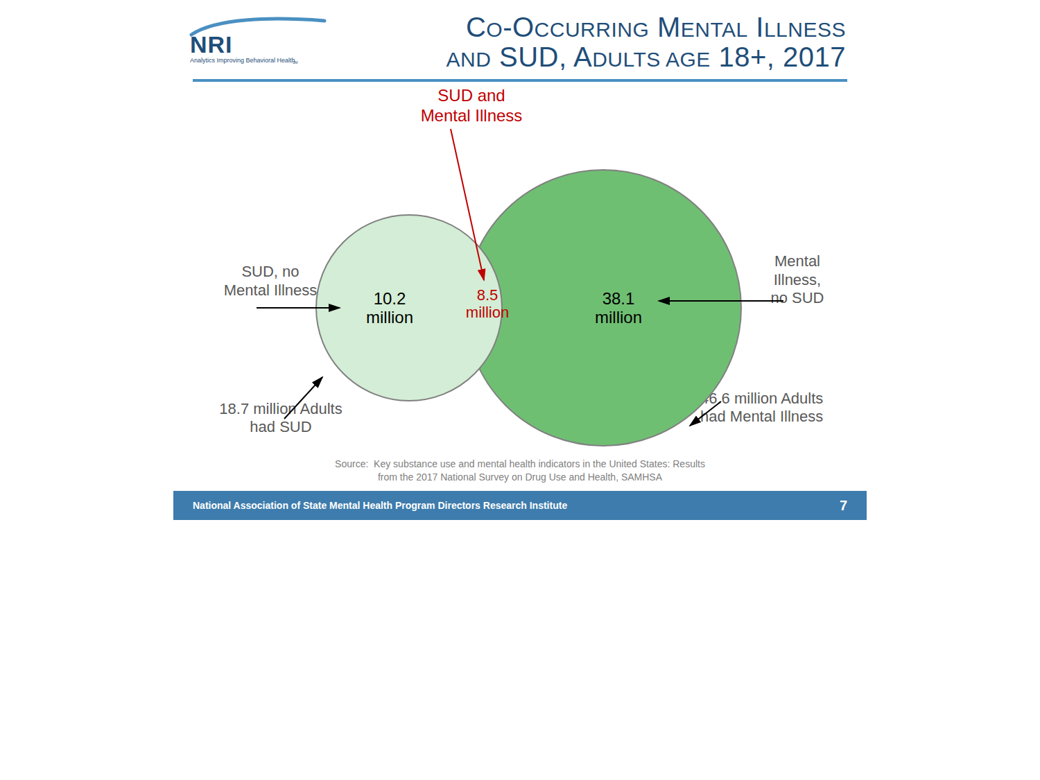NRI Analytics Improving Behavioral Health SM
CO-OCCURRING MENTAL ILLNESS
AND SUD, ADULTS AGE 18+, 2017
38.1
million
10.2
million
8.5
million
SUD and
Mental Illness
SUD, no
Mental Illness
Mental
Illness,
no SUD
18.7 million Adults
had SUD
46.6 million Adults
had Mental Illness
Source: Key substance use and mental health indicators in the United States: Results
from the 2017 National Survey on Drug Use and Health, SAMHSA
National Association of State Mental Health Program Directors Research Institute 7